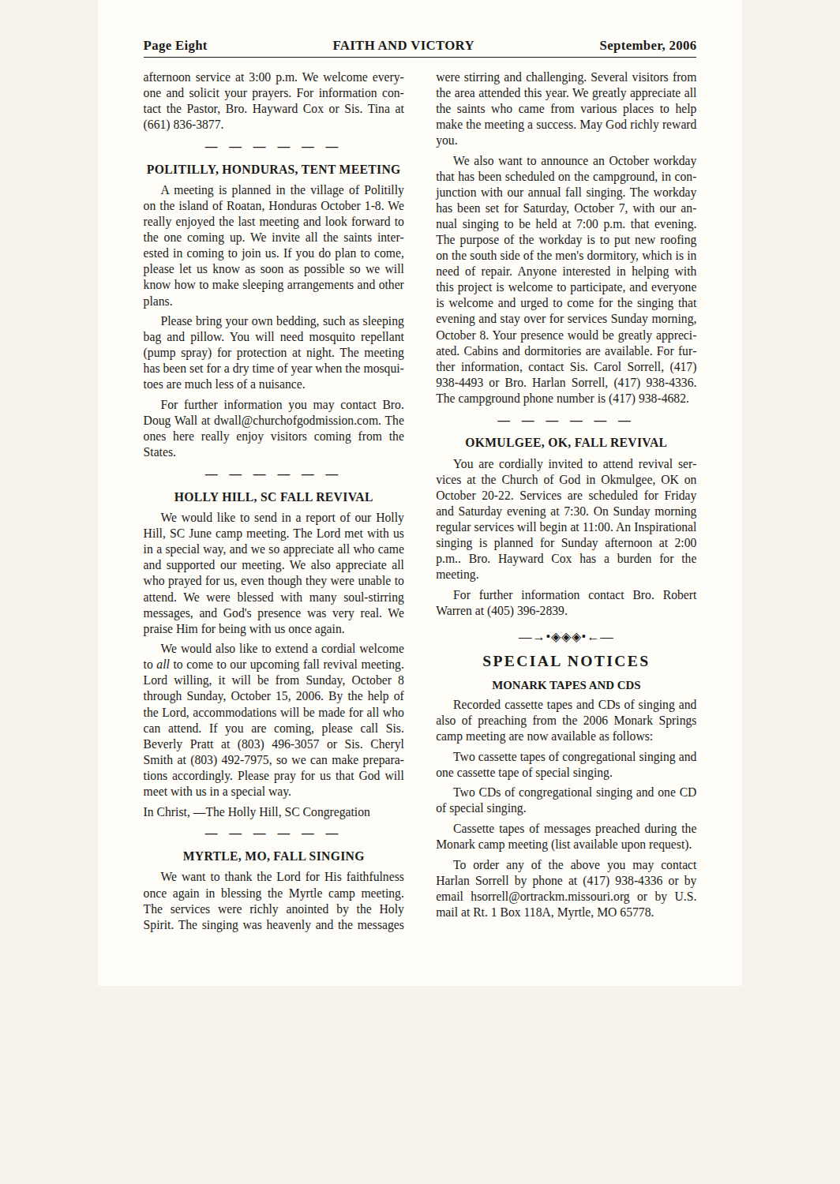Page Eight FAITH AND VICTORY September, 2006
afternoon service at 3:00 p.m. We welcome everyone and solicit your prayers. For information contact the Pastor, Bro. Hayward Cox or Sis. Tina at (661) 836-3877.
— — — — — —
Politilly, Honduras, Tent Meeting
A meeting is planned in the village of Politilly on the island of Roatan, Honduras October 1-8. We really enjoyed the last meeting and look forward to the one coming up. We invite all the saints interested in coming to join us. If you do plan to come, please let us know as soon as possible so we will know how to make sleeping arrangements and other plans.
Please bring your own bedding, such as sleeping bag and pillow. You will need mosquito repellant (pump spray) for protection at night. The meeting has been set for a dry time of year when the mosquitoes are much less of a nuisance.
For further information you may contact Bro. Doug Wall at dwall@churchofgodmission.com. The ones here really enjoy visitors coming from the States.
— — — — — —
Holly Hill, SC Fall Revival
We would like to send in a report of our Holly Hill, SC June camp meeting. The Lord met with us in a special way, and we so appreciate all who came and supported our meeting. We also appreciate all who prayed for us, even though they were unable to attend. We were blessed with many soul-stirring messages, and God's presence was very real. We praise Him for being with us once again.
We would also like to extend a cordial welcome to all to come to our upcoming fall revival meeting. Lord willing, it will be from Sunday, October 8 through Sunday, October 15, 2006. By the help of the Lord, accommodations will be made for all who can attend. If you are coming, please call Sis. Beverly Pratt at (803) 496-3057 or Sis. Cheryl Smith at (803) 492-7975, so we can make preparations accordingly. Please pray for us that God will meet with us in a special way.
In Christ, —The Holly Hill, SC Congregation
— — — — — —
Myrtle, MO, Fall Singing
We want to thank the Lord for His faithfulness once again in blessing the Myrtle camp meeting. The services were richly anointed by the Holy Spirit. The singing was heavenly and the messages were stirring and challenging. Several visitors from the area attended this year. We greatly appreciate all the saints who came from various places to help make the meeting a success. May God richly reward you.
We also want to announce an October workday that has been scheduled on the campground, in conjunction with our annual fall singing. The workday has been set for Saturday, October 7, with our annual singing to be held at 7:00 p.m. that evening. The purpose of the workday is to put new roofing on the south side of the men's dormitory, which is in need of repair. Anyone interested in helping with this project is welcome to participate, and everyone is welcome and urged to come for the singing that evening and stay over for services Sunday morning, October 8. Your presence would be greatly appreciated. Cabins and dormitories are available. For further information, contact Sis. Carol Sorrell, (417) 938-4493 or Bro. Harlan Sorrell, (417) 938-4336. The campground phone number is (417) 938-4682.
— — — — — —
Okmulgee, OK, Fall Revival
You are cordially invited to attend revival services at the Church of God in Okmulgee, OK on October 20-22. Services are scheduled for Friday and Saturday evening at 7:30. On Sunday morning regular services will begin at 11:00. An Inspirational singing is planned for Sunday afternoon at 2:00 p.m.. Bro. Hayward Cox has a burden for the meeting.
For further information contact Bro. Robert Warren at (405) 396-2839.
—→•◈◈◈•←—
Special Notices
Monark Tapes and CDs
Recorded cassette tapes and CDs of singing and also of preaching from the 2006 Monark Springs camp meeting are now available as follows:
Two cassette tapes of congregational singing and one cassette tape of special singing.
Two CDs of congregational singing and one CD of special singing.
Cassette tapes of messages preached during the Monark camp meeting (list available upon request).
To order any of the above you may contact Harlan Sorrell by phone at (417) 938-4336 or by email hsorrell@ortrackm.missouri.org or by U.S. mail at Rt. 1 Box 118A, Myrtle, MO 65778.